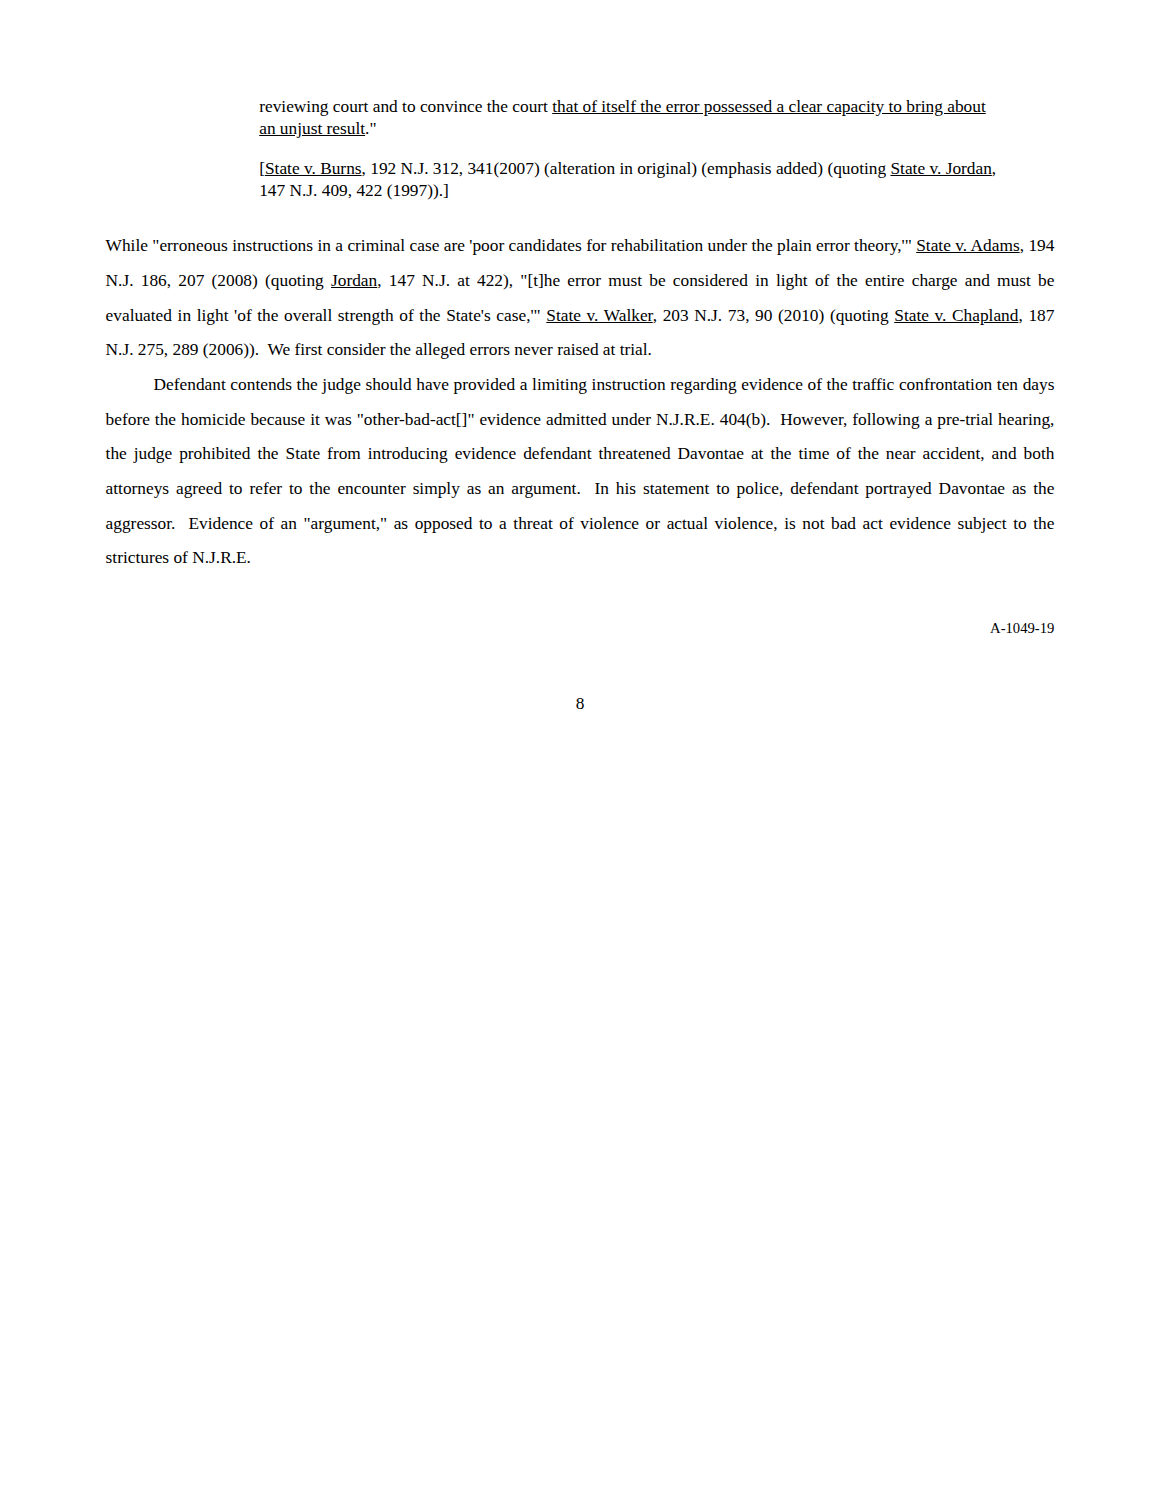reviewing court and to convince the court that of itself the error possessed a clear capacity to bring about an unjust result."
[State v. Burns, 192 N.J. 312, 341(2007) (alteration in original) (emphasis added) (quoting State v. Jordan, 147 N.J. 409, 422 (1997)).]
While "erroneous instructions in a criminal case are 'poor candidates for rehabilitation under the plain error theory,'" State v. Adams, 194 N.J. 186, 207 (2008) (quoting Jordan, 147 N.J. at 422), "[t]he error must be considered in light of the entire charge and must be evaluated in light 'of the overall strength of the State's case,'" State v. Walker, 203 N.J. 73, 90 (2010) (quoting State v. Chapland, 187 N.J. 275, 289 (2006)). We first consider the alleged errors never raised at trial.
Defendant contends the judge should have provided a limiting instruction regarding evidence of the traffic confrontation ten days before the homicide because it was "other-bad-act[]" evidence admitted under N.J.R.E. 404(b). However, following a pre-trial hearing, the judge prohibited the State from introducing evidence defendant threatened Davontae at the time of the near accident, and both attorneys agreed to refer to the encounter simply as an argument. In his statement to police, defendant portrayed Davontae as the aggressor. Evidence of an "argument," as opposed to a threat of violence or actual violence, is not bad act evidence subject to the strictures of N.J.R.E.
A-1049-19
8